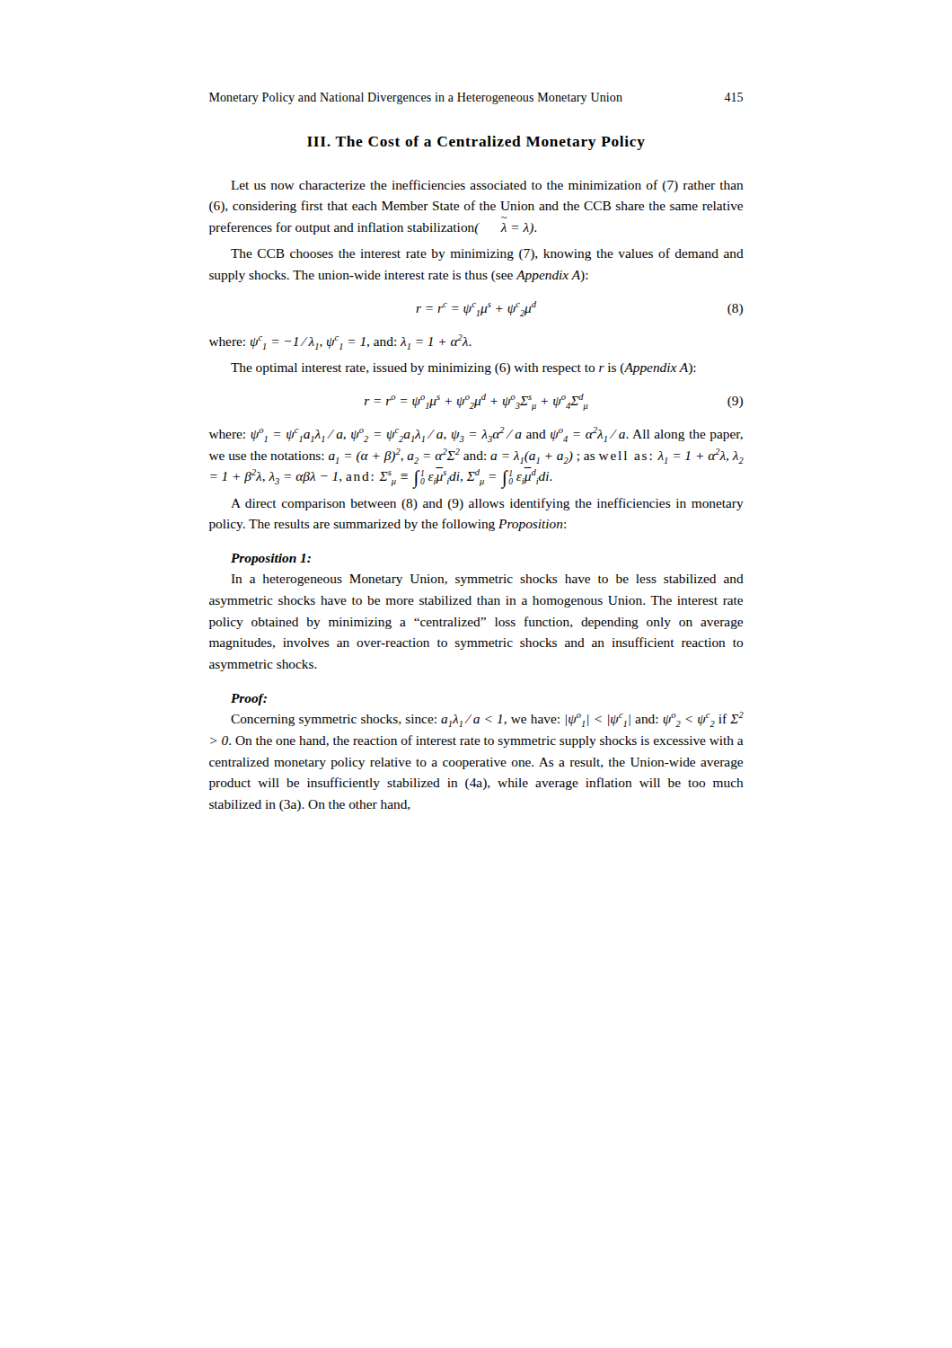Monetary Policy and National Divergences in a Heterogeneous Monetary Union 415
III. The Cost of a Centralized Monetary Policy
Let us now characterize the inefficiencies associated to the minimization of (7) rather than (6), considering first that each Member State of the Union and the CCB share the same relative preferences for output and inflation stabilization(~λ = λ).
The CCB chooses the interest rate by minimizing (7), knowing the values of demand and supply shocks. The union-wide interest rate is thus (see Appendix A):
r = rc = ψc1μs + ψc2μd (8)
where: ψc1 = −1 ⁄ λ1, ψc1 = 1, and: λ1 = 1 + α2λ.
The optimal interest rate, issued by minimizing (6) with respect to r is (Appendix A):
r = ro = ψo1μs + ψo2μd + ψo3Σsμ + ψo4Σdμ (9)
where: ψo1 = ψc1a1λ1 ⁄ a, ψo2 = ψc2a1λ1 ⁄ a, ψ3 = λ3α2 ⁄ a and ψo4 = α2λ1 ⁄ a. All along the paper, we use the notations: a1 = (α + β)2, a2 = α2Σ2 and: a = λ1(a1 + a2) ; as well as: λ1 = 1 + α2λ, λ2 = 1 + β2λ, λ3 = αβλ − 1, and: Σsμ ≡ ∫10 εiμsidi, Σdμ = ∫10 εiμdidi.
A direct comparison between (8) and (9) allows identifying the inefficiencies in monetary policy. The results are summarized by the following Proposition:
Proposition 1:
In a heterogeneous Monetary Union, symmetric shocks have to be less stabilized and asymmetric shocks have to be more stabilized than in a homogenous Union. The interest rate policy obtained by minimizing a “centralized” loss function, depending only on average magnitudes, involves an over-reaction to symmetric shocks and an insufficient reaction to asymmetric shocks.
Proof:
Concerning symmetric shocks, since: a1λ1 ⁄ a < 1, we have: |ψo1| < |ψc1| and: ψo2 < ψc2 if Σ2 > 0. On the one hand, the reaction of interest rate to symmetric supply shocks is excessive with a centralized monetary policy relative to a cooperative one. As a result, the Union-wide average product will be insufficiently stabilized in (4a), while average inflation will be too much stabilized in (3a). On the other hand,